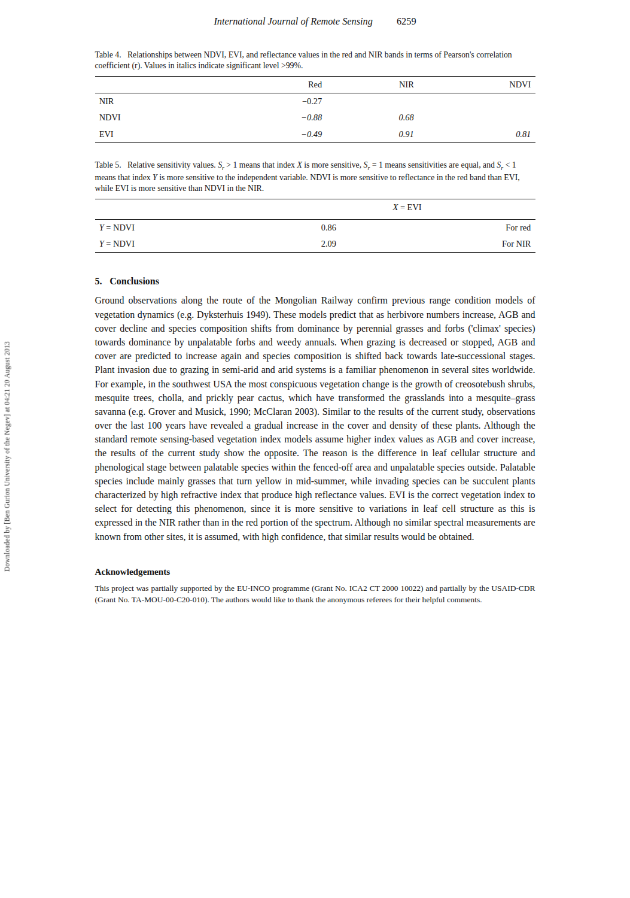Downloaded by [Ben Gurion University of the Negev] at 04:21 20 August 2013
International Journal of Remote Sensing 6259
Table 4. Relationships between NDVI, EVI, and reflectance values in the red and NIR bands in terms of Pearson's correlation coefficient (r). Values in italics indicate significant level >99%.
| | Red | NIR | NDVI |
| --- | --- | --- | --- |
| NIR | −0.27 | | |
| NDVI | −0.88 | 0.68 | |
| EVI | −0.49 | 0.91 | 0.81 |
Table 5. Relative sensitivity values. Sr > 1 means that index X is more sensitive, Sr = 1 means sensitivities are equal, and Sr < 1 means that index Y is more sensitive to the independent variable. NDVI is more sensitive to reflectance in the red band than EVI, while EVI is more sensitive than NDVI in the NIR.
| | X = EVI |
| --- | --- |
| Y = NDVI | 0.86 | For red |
| Y = NDVI | 2.09 | For NIR |
5. Conclusions
Ground observations along the route of the Mongolian Railway confirm previous range condition models of vegetation dynamics (e.g. Dyksterhuis 1949). These models predict that as herbivore numbers increase, AGB and cover decline and species composition shifts from dominance by perennial grasses and forbs ('climax' species) towards dominance by unpalatable forbs and weedy annuals. When grazing is decreased or stopped, AGB and cover are predicted to increase again and species composition is shifted back towards late-successional stages. Plant invasion due to grazing in semi-arid and arid systems is a familiar phenomenon in several sites worldwide. For example, in the southwest USA the most conspicuous vegetation change is the growth of creosotebush shrubs, mesquite trees, cholla, and prickly pear cactus, which have transformed the grasslands into a mesquite–grass savanna (e.g. Grover and Musick, 1990; McClaran 2003). Similar to the results of the current study, observations over the last 100 years have revealed a gradual increase in the cover and density of these plants. Although the standard remote sensing-based vegetation index models assume higher index values as AGB and cover increase, the results of the current study show the opposite. The reason is the difference in leaf cellular structure and phenological stage between palatable species within the fenced-off area and unpalatable species outside. Palatable species include mainly grasses that turn yellow in mid-summer, while invading species can be succulent plants characterized by high refractive index that produce high reflectance values. EVI is the correct vegetation index to select for detecting this phenomenon, since it is more sensitive to variations in leaf cell structure as this is expressed in the NIR rather than in the red portion of the spectrum. Although no similar spectral measurements are known from other sites, it is assumed, with high confidence, that similar results would be obtained.
Acknowledgements
This project was partially supported by the EU-INCO programme (Grant No. ICA2 CT 2000 10022) and partially by the USAID-CDR (Grant No. TA-MOU-00-C20-010). The authors would like to thank the anonymous referees for their helpful comments.